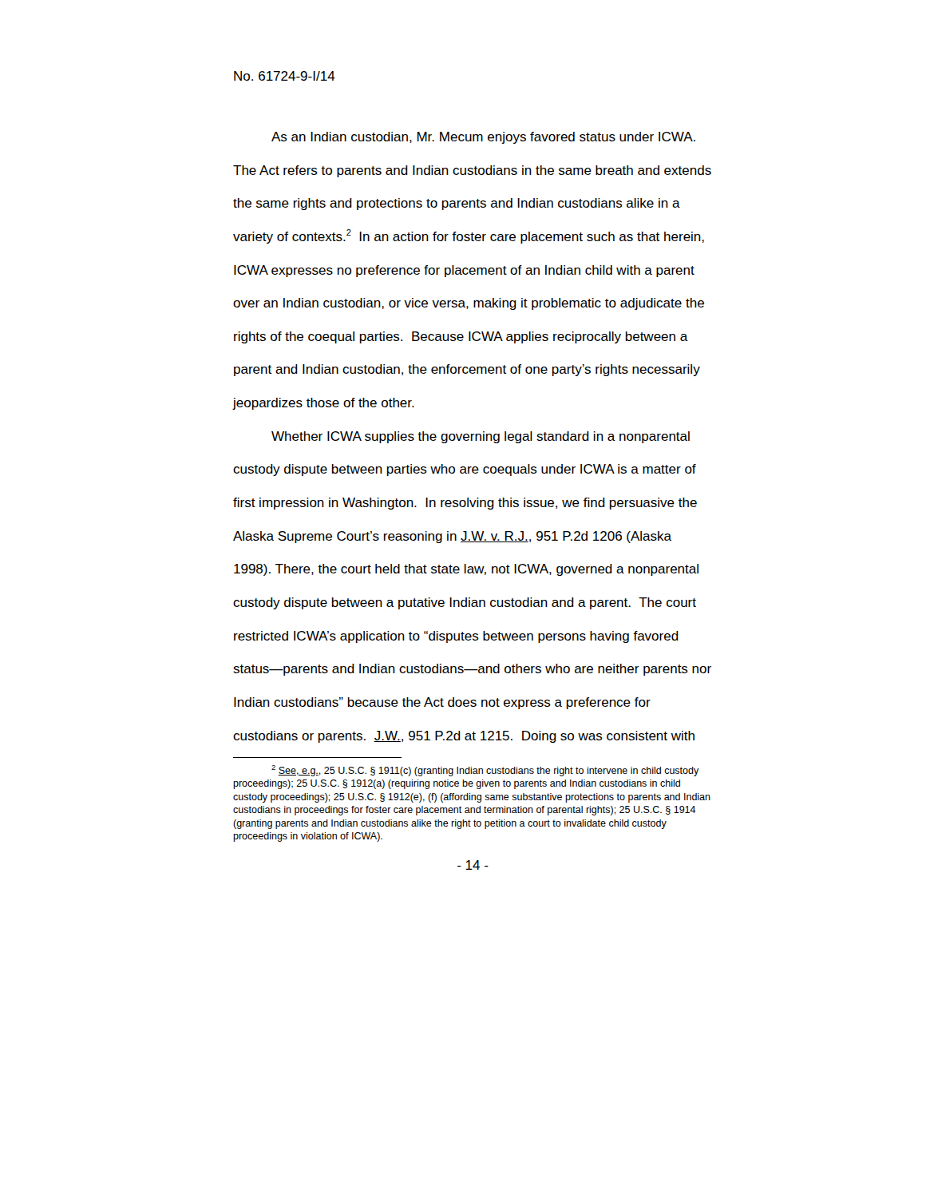No. 61724-9-I/14
As an Indian custodian, Mr. Mecum enjoys favored status under ICWA. The Act refers to parents and Indian custodians in the same breath and extends the same rights and protections to parents and Indian custodians alike in a variety of contexts.2 In an action for foster care placement such as that herein, ICWA expresses no preference for placement of an Indian child with a parent over an Indian custodian, or vice versa, making it problematic to adjudicate the rights of the coequal parties. Because ICWA applies reciprocally between a parent and Indian custodian, the enforcement of one party’s rights necessarily jeopardizes those of the other.
Whether ICWA supplies the governing legal standard in a nonparental custody dispute between parties who are coequals under ICWA is a matter of first impression in Washington. In resolving this issue, we find persuasive the Alaska Supreme Court’s reasoning in J.W. v. R.J., 951 P.2d 1206 (Alaska 1998). There, the court held that state law, not ICWA, governed a nonparental custody dispute between a putative Indian custodian and a parent. The court restricted ICWA’s application to “disputes between persons having favored status—parents and Indian custodians—and others who are neither parents nor Indian custodians” because the Act does not express a preference for custodians or parents. J.W., 951 P.2d at 1215. Doing so was consistent with
2 See, e.g., 25 U.S.C. § 1911(c) (granting Indian custodians the right to intervene in child custody proceedings); 25 U.S.C. § 1912(a) (requiring notice be given to parents and Indian custodians in child custody proceedings); 25 U.S.C. § 1912(e), (f) (affording same substantive protections to parents and Indian custodians in proceedings for foster care placement and termination of parental rights); 25 U.S.C. § 1914 (granting parents and Indian custodians alike the right to petition a court to invalidate child custody proceedings in violation of ICWA).
- 14 -